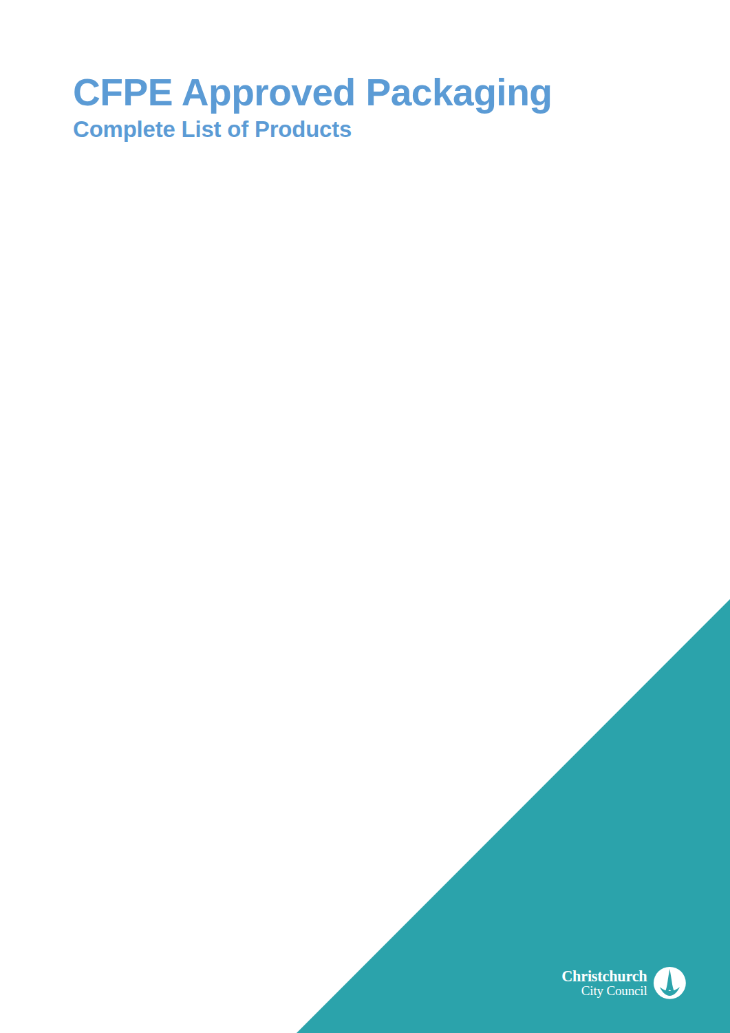CFPE Approved Packaging
Complete List of Products
Christchurch City Council